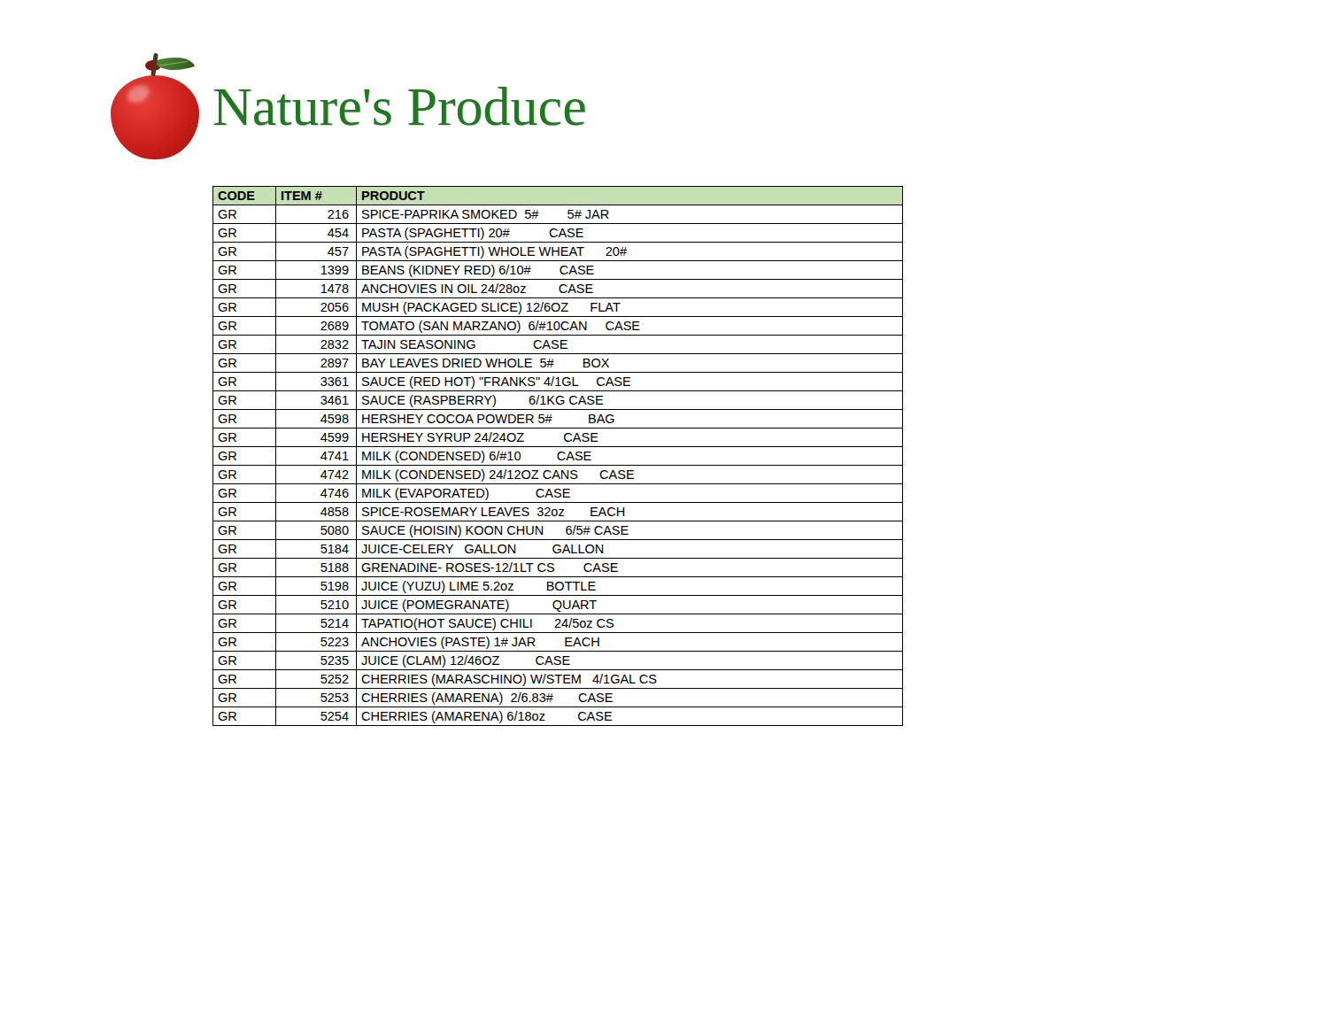Nature's Produce
| CODE | ITEM # | PRODUCT |
| --- | --- | --- |
| GR | 216 | SPICE-PAPRIKA SMOKED 5# 5# JAR |
| GR | 454 | PASTA (SPAGHETTI) 20# CASE |
| GR | 457 | PASTA (SPAGHETTI) WHOLE WHEAT 20# |
| GR | 1399 | BEANS (KIDNEY RED) 6/10# CASE |
| GR | 1478 | ANCHOVIES IN OIL 24/28oz CASE |
| GR | 2056 | MUSH (PACKAGED SLICE) 12/6OZ FLAT |
| GR | 2689 | TOMATO (SAN MARZANO) 6/#10CAN CASE |
| GR | 2832 | TAJIN SEASONING CASE |
| GR | 2897 | BAY LEAVES DRIED WHOLE 5# BOX |
| GR | 3361 | SAUCE (RED HOT) "FRANKS" 4/1GL CASE |
| GR | 3461 | SAUCE (RASPBERRY) 6/1KG CASE |
| GR | 4598 | HERSHEY COCOA POWDER 5# BAG |
| GR | 4599 | HERSHEY SYRUP 24/24OZ CASE |
| GR | 4741 | MILK (CONDENSED) 6/#10 CASE |
| GR | 4742 | MILK (CONDENSED) 24/12OZ CANS CASE |
| GR | 4746 | MILK (EVAPORATED) CASE |
| GR | 4858 | SPICE-ROSEMARY LEAVES 32oz EACH |
| GR | 5080 | SAUCE (HOISIN) KOON CHUN 6/5# CASE |
| GR | 5184 | JUICE-CELERY GALLON GALLON |
| GR | 5188 | GRENADINE- ROSES-12/1LT CS CASE |
| GR | 5198 | JUICE (YUZU) LIME 5.2oz BOTTLE |
| GR | 5210 | JUICE (POMEGRANATE) QUART |
| GR | 5214 | TAPATIO(HOT SAUCE) CHILI 24/5oz CS |
| GR | 5223 | ANCHOVIES (PASTE) 1# JAR EACH |
| GR | 5235 | JUICE (CLAM) 12/46OZ CASE |
| GR | 5252 | CHERRIES (MARASCHINO) W/STEM 4/1GAL CS |
| GR | 5253 | CHERRIES (AMARENA) 2/6.83# CASE |
| GR | 5254 | CHERRIES (AMARENA) 6/18oz CASE |